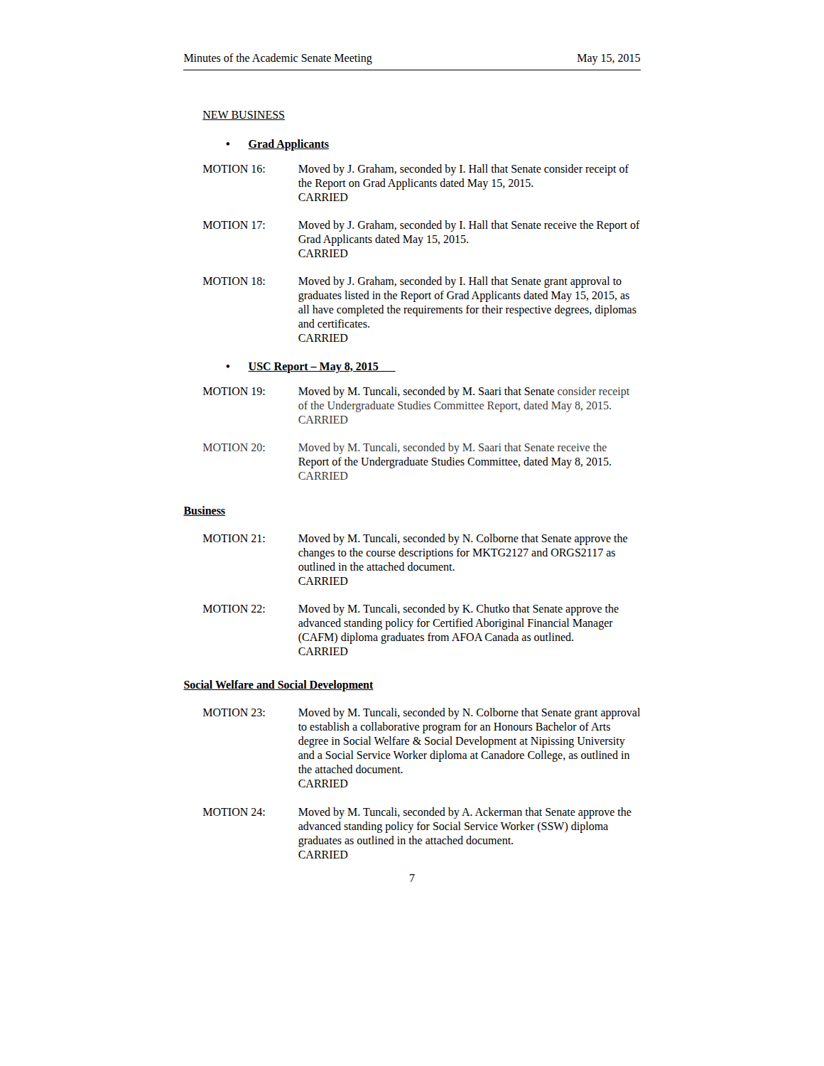Minutes of the Academic Senate Meeting May 15, 2015
NEW BUSINESS
Grad Applicants
MOTION 16:
Moved by J. Graham, seconded by I. Hall that Senate consider receipt of the Report on Grad Applicants dated May 15, 2015. CARRIED
MOTION 17:
Moved by J. Graham, seconded by I. Hall that Senate receive the Report of Grad Applicants dated May 15, 2015. CARRIED
MOTION 18:
Moved by J. Graham, seconded by I. Hall that Senate grant approval to graduates listed in the Report of Grad Applicants dated May 15, 2015, as all have completed the requirements for their respective degrees, diplomas and certificates. CARRIED
USC Report – May 8, 2015
MOTION 19:
Moved by M. Tuncali, seconded by M. Saari that Senate consider receipt of the Undergraduate Studies Committee Report, dated May 8, 2015. CARRIED
MOTION 20:
Moved by M. Tuncali, seconded by M. Saari that Senate receive the Report of the Undergraduate Studies Committee, dated May 8, 2015. CARRIED
Business
MOTION 21:
Moved by M. Tuncali, seconded by N. Colborne that Senate approve the changes to the course descriptions for MKTG2127 and ORGS2117 as outlined in the attached document. CARRIED
MOTION 22:
Moved by M. Tuncali, seconded by K. Chutko that Senate approve the advanced standing policy for Certified Aboriginal Financial Manager (CAFM) diploma graduates from AFOA Canada as outlined. CARRIED
Social Welfare and Social Development
MOTION 23:
Moved by M. Tuncali, seconded by N. Colborne that Senate grant approval to establish a collaborative program for an Honours Bachelor of Arts degree in Social Welfare & Social Development at Nipissing University and a Social Service Worker diploma at Canadore College, as outlined in the attached document. CARRIED
MOTION 24:
Moved by M. Tuncali, seconded by A. Ackerman that Senate approve the advanced standing policy for Social Service Worker (SSW) diploma graduates as outlined in the attached document. CARRIED
7